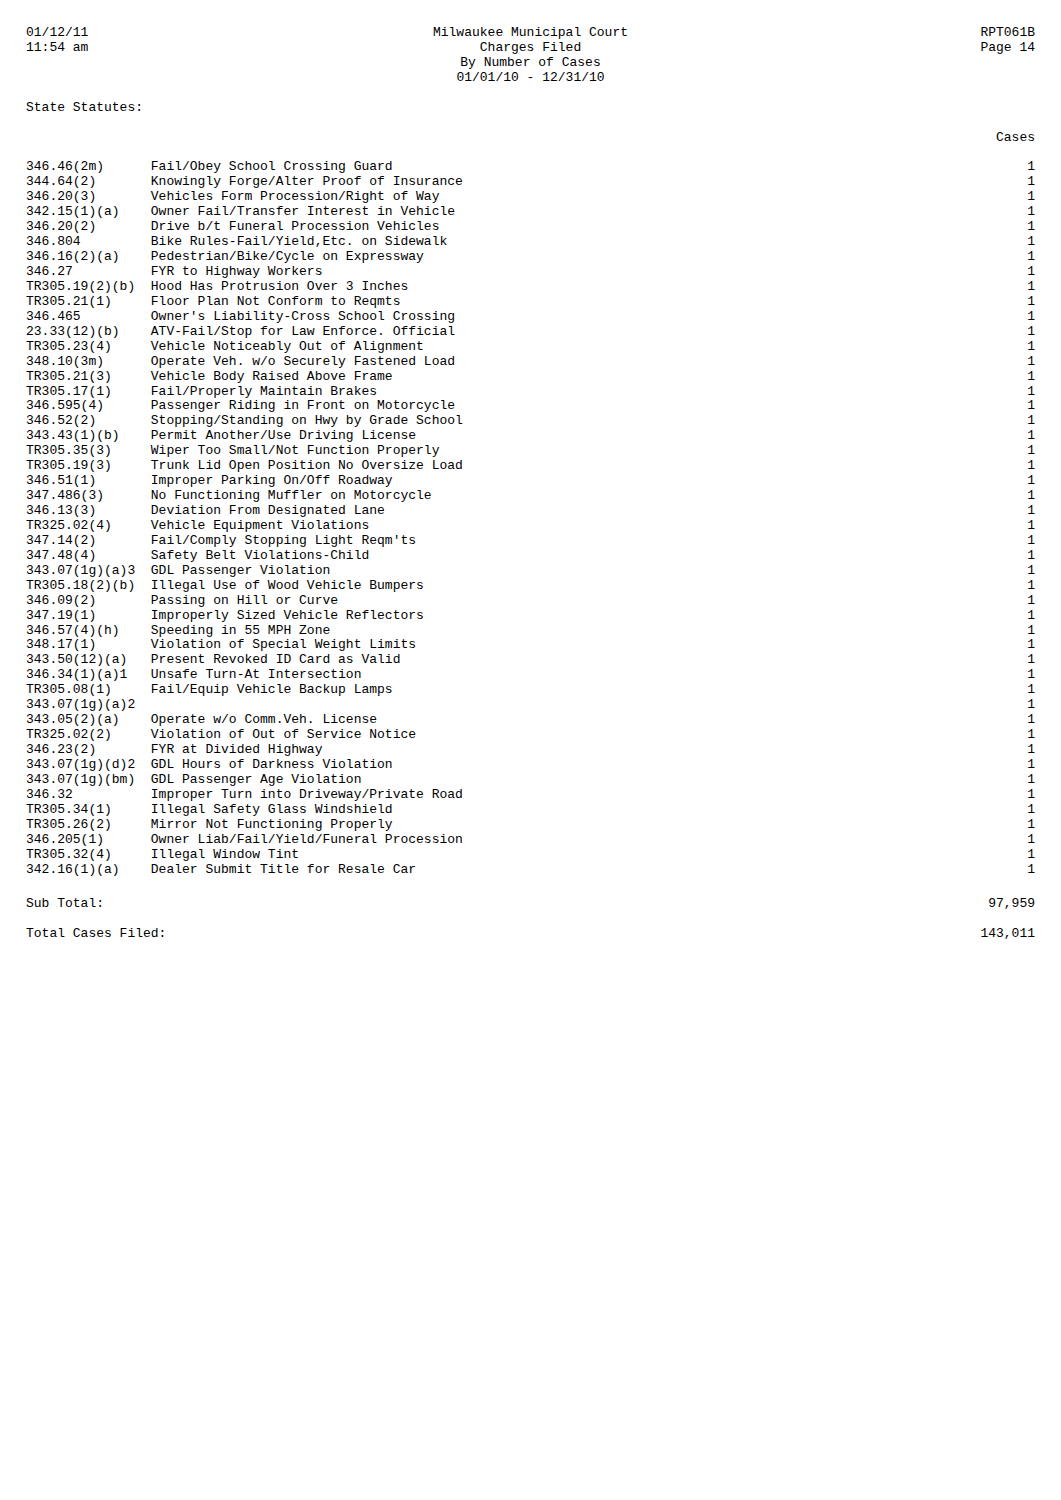01/12/11 11:54 am
Milwaukee Municipal Court Charges Filed By Number of Cases 01/01/10 - 12/31/10
RPT061B Page 14
State Statutes:
| | | Cases |
| --- | --- | --- |
| 346.46(2m) | Fail/Obey School Crossing Guard | 1 |
| 344.64(2) | Knowingly Forge/Alter Proof of Insurance | 1 |
| 346.20(3) | Vehicles Form Procession/Right of Way | 1 |
| 342.15(1)(a) | Owner Fail/Transfer Interest in Vehicle | 1 |
| 346.20(2) | Drive b/t Funeral Procession Vehicles | 1 |
| 346.804 | Bike Rules-Fail/Yield,Etc. on Sidewalk | 1 |
| 346.16(2)(a) | Pedestrian/Bike/Cycle on Expressway | 1 |
| 346.27 | FYR to Highway Workers | 1 |
| TR305.19(2)(b) | Hood Has Protrusion Over 3 Inches | 1 |
| TR305.21(1) | Floor Plan Not Conform to Reqmts | 1 |
| 346.465 | Owner's Liability-Cross School Crossing | 1 |
| 23.33(12)(b) | ATV-Fail/Stop for Law Enforce. Official | 1 |
| TR305.23(4) | Vehicle Noticeably Out of Alignment | 1 |
| 348.10(3m) | Operate Veh. w/o Securely Fastened Load | 1 |
| TR305.21(3) | Vehicle Body Raised Above Frame | 1 |
| TR305.17(1) | Fail/Properly Maintain Brakes | 1 |
| 346.595(4) | Passenger Riding in Front on Motorcycle | 1 |
| 346.52(2) | Stopping/Standing on Hwy by Grade School | 1 |
| 343.43(1)(b) | Permit Another/Use Driving License | 1 |
| TR305.35(3) | Wiper Too Small/Not Function Properly | 1 |
| TR305.19(3) | Trunk Lid Open Position No Oversize Load | 1 |
| 346.51(1) | Improper Parking On/Off Roadway | 1 |
| 347.486(3) | No Functioning Muffler on Motorcycle | 1 |
| 346.13(3) | Deviation From Designated Lane | 1 |
| TR325.02(4) | Vehicle Equipment Violations | 1 |
| 347.14(2) | Fail/Comply Stopping Light Reqm'ts | 1 |
| 347.48(4) | Safety Belt Violations-Child | 1 |
| 343.07(1g)(a)3 | GDL Passenger Violation | 1 |
| TR305.18(2)(b) | Illegal Use of Wood Vehicle Bumpers | 1 |
| 346.09(2) | Passing on Hill or Curve | 1 |
| 347.19(1) | Improperly Sized Vehicle Reflectors | 1 |
| 346.57(4)(h) | Speeding in 55 MPH Zone | 1 |
| 348.17(1) | Violation of Special Weight Limits | 1 |
| 343.50(12)(a) | Present Revoked ID Card as Valid | 1 |
| 346.34(1)(a)1 | Unsafe Turn-At Intersection | 1 |
| TR305.08(1) | Fail/Equip Vehicle Backup Lamps | 1 |
| 343.07(1g)(a)2 | | 1 |
| 343.05(2)(a) | Operate w/o Comm.Veh. License | 1 |
| TR325.02(2) | Violation of Out of Service Notice | 1 |
| 346.23(2) | FYR at Divided Highway | 1 |
| 343.07(1g)(d)2 | GDL Hours of Darkness Violation | 1 |
| 343.07(1g)(bm) | GDL Passenger Age Violation | 1 |
| 346.32 | Improper Turn into Driveway/Private Road | 1 |
| TR305.34(1) | Illegal Safety Glass Windshield | 1 |
| TR305.26(2) | Mirror Not Functioning Properly | 1 |
| 346.205(1) | Owner Liab/Fail/Yield/Funeral Procession | 1 |
| TR305.32(4) | Illegal Window Tint | 1 |
| 342.16(1)(a) | Dealer Submit Title for Resale Car | 1 |
Sub Total: 97,959
Total Cases Filed: 143,011